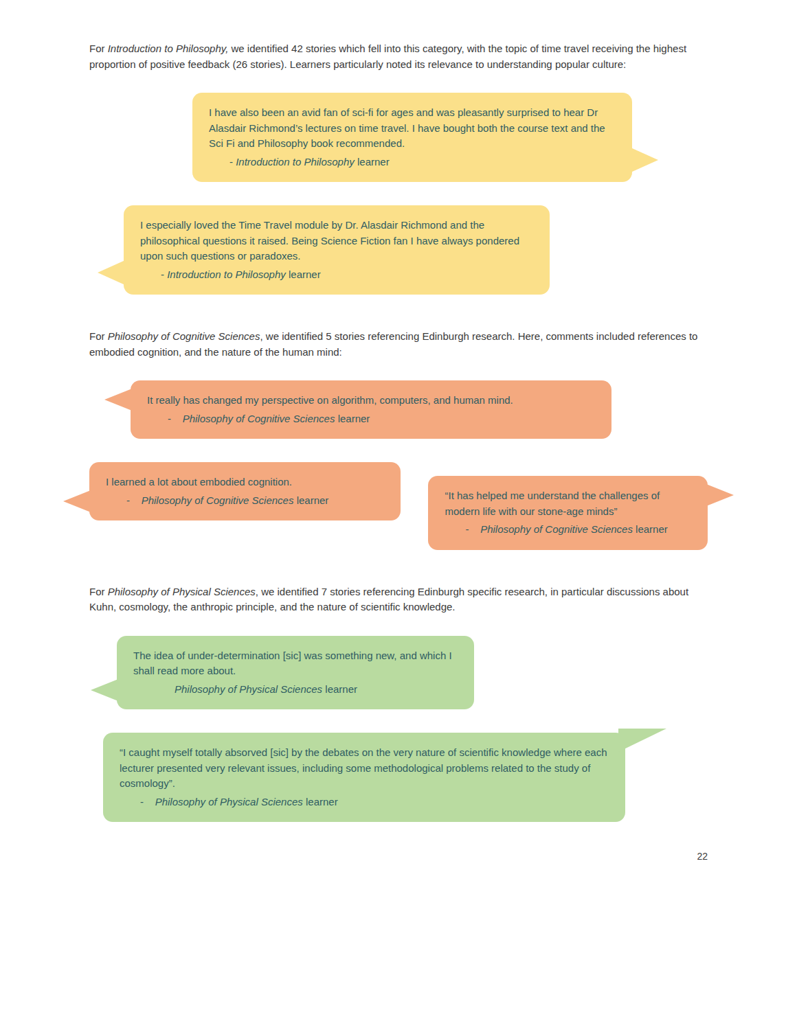For Introduction to Philosophy, we identified 42 stories which fell into this category, with the topic of time travel receiving the highest proportion of positive feedback (26 stories). Learners particularly noted its relevance to understanding popular culture:
I have also been an avid fan of sci-fi for ages and was pleasantly surprised to hear Dr Alasdair Richmond’s lectures on time travel. I have bought both the course text and the Sci Fi and Philosophy book recommended.
- Introduction to Philosophy learner
I especially loved the Time Travel module by Dr. Alasdair Richmond and the philosophical questions it raised. Being Science Fiction fan I have always pondered upon such questions or paradoxes.
- Introduction to Philosophy learner
For Philosophy of Cognitive Sciences, we identified 5 stories referencing Edinburgh research. Here, comments included references to embodied cognition, and the nature of the human mind:
It really has changed my perspective on algorithm, computers, and human mind.
- Philosophy of Cognitive Sciences learner
I learned a lot about embodied cognition.
- Philosophy of Cognitive Sciences learner
“It has helped me understand the challenges of modern life with our stone-age minds”
- Philosophy of Cognitive Sciences learner
For Philosophy of Physical Sciences, we identified 7 stories referencing Edinburgh specific research, in particular discussions about Kuhn, cosmology, the anthropic principle, and the nature of scientific knowledge.
The idea of under-determination [sic] was something new, and which I shall read more about.
Philosophy of Physical Sciences learner
“I caught myself totally absorved [sic] by the debates on the very nature of scientific knowledge where each lecturer presented very relevant issues, including some methodological problems related to the study of cosmology”.
- Philosophy of Physical Sciences learner
22